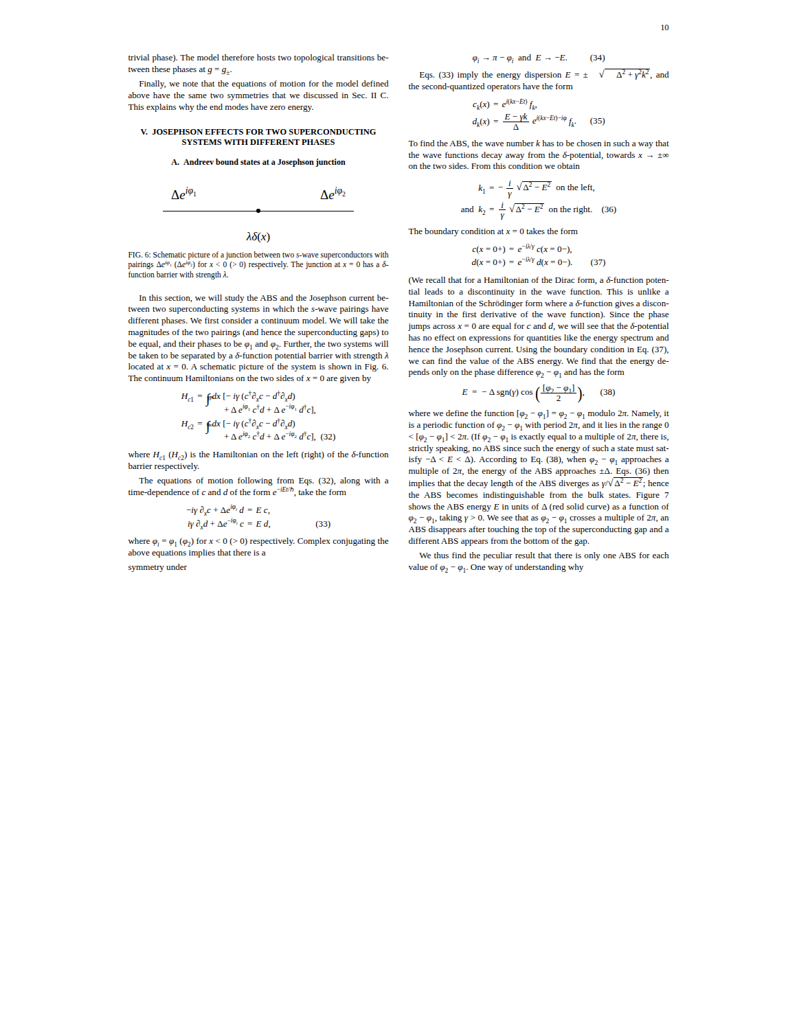10
trivial phase). The model therefore hosts two topological transitions between these phases at g = g±.
Finally, we note that the equations of motion for the model defined above have the same two symmetries that we discussed in Sec. II C. This explains why the end modes have zero energy.
V. Josephson effects for two superconducting systems with different phases
A. Andreev bound states at a Josephson junction
Δeiφ1
Δeiφ2
λδ(x)
FIG. 6: Schematic picture of a junction between two s-wave superconductors with pairings Δeiφ1 (Δeiφ2) for x < 0 (> 0) respectively. The junction at x = 0 has a δ-function barrier with strength λ.
In this section, we will study the ABS and the Josephson current between two superconducting systems in which the s-wave pairings have different phases. We first consider a continuum model. We will take the magnitudes of the two pairings (and hence the superconducting gaps) to be equal, and their phases to be φ1 and φ2. Further, the two systems will be taken to be separated by a δ-function potential barrier with strength λ located at x = 0. A schematic picture of the system is shown in Fig. 6. The continuum Hamiltonians on the two sides of x = 0 are given by
Hc1 = ∫0−∞ dx [− iγ (c†∂xc − d†∂xd) + Δ eiφ1 c†d + Δ e−iφ1 d†c], Hc2 = ∫∞0 dx [− iγ (c†∂xc − d†∂xd) + Δ eiφ2 c†d + Δ e−iφ2 d†c], (32)
where Hc1 (Hc2) is the Hamiltonian on the left (right) of the δ-function barrier respectively.
The equations of motion following from Eqs. (32), along with a time-dependence of c and d of the form e−iEt/ℏ, take the form
−iγ ∂xc + Δeiφi d = E c, iγ ∂xd + Δe−iφi c = E d, (33)
where φi = φ1 (φ2) for x < 0 (> 0) respectively. Complex conjugating the above equations implies that there is a
symmetry under
φi → π − φi and E → −E. (34)
Eqs. (33) imply the energy dispersion E = ±Δ2 + γ2k2, and the second-quantized operators have the form
ck(x) = ei(kx−Et) fk, dk(x) = E − γk Δ ei(kx−Et)−iφ fk. (35)
To find the ABS, the wave number k has to be chosen in such a way that the wave functions decay away from the δ-potential, towards x → ±∞ on the two sides. From this condition we obtain
k1 = − iγ Δ2 − E2 on the left, and k2 = iγ Δ2 − E2 on the right. (36)
The boundary condition at x = 0 takes the form
c(x = 0+) = e−iλ/γ c(x = 0−), d(x = 0+) = e−iλ/γ d(x = 0−). (37)
(We recall that for a Hamiltonian of the Dirac form, a δ-function potential leads to a discontinuity in the wave function. This is unlike a Hamiltonian of the Schrödinger form where a δ-function gives a discontinuity in the first derivative of the wave function). Since the phase jumps across x = 0 are equal for c and d, we will see that the δ-potential has no effect on expressions for quantities like the energy spectrum and hence the Josephson current. Using the boundary condition in Eq. (37), we can find the value of the ABS energy. We find that the energy depends only on the phase difference φ2 − φ1 and has the form
E = − Δ sgn(γ) cos ([φ2 − φ1] 2), (38)
where we define the function [φ2 − φ1] = φ2 − φ1 modulo 2π. Namely, it is a periodic function of φ2 − φ1 with period 2π, and it lies in the range 0 < [φ2 − φ1] < 2π. (If φ2 − φ1 is exactly equal to a multiple of 2π, there is, strictly speaking, no ABS since such the energy of such a state must satisfy −Δ < E < Δ). According to Eq. (38), when φ2 − φ1 approaches a multiple of 2π, the energy of the ABS approaches ±Δ. Eqs. (36) then implies that the decay length of the ABS diverges as γ/Δ2 − E2; hence the ABS becomes indistinguishable from the bulk states. Figure 7 shows the ABS energy E in units of Δ (red solid curve) as a function of φ2 − φ1, taking γ > 0. We see that as φ2 − φ1 crosses a multiple of 2π, an ABS disappears after touching the top of the superconducting gap and a different ABS appears from the bottom of the gap.
We thus find the peculiar result that there is only one ABS for each value of φ2 − φ1. One way of understanding why